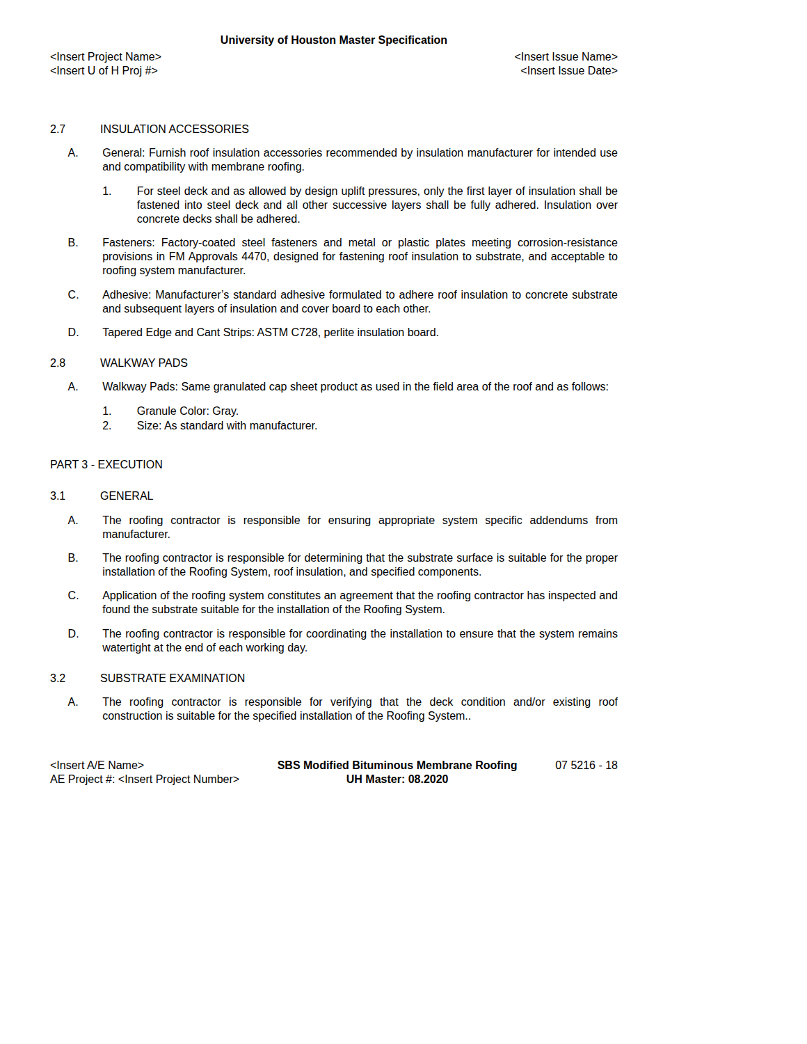University of Houston Master Specification
<Insert Project Name>
<Insert U of H Proj #>
<Insert Issue Name>
<Insert Issue Date>
2.7
INSULATION ACCESSORIES
A.
General: Furnish roof insulation accessories recommended by insulation manufacturer for intended use and compatibility with membrane roofing.
1.
For steel deck and as allowed by design uplift pressures, only the first layer of insulation shall be fastened into steel deck and all other successive layers shall be fully adhered. Insulation over concrete decks shall be adhered.
B.
Fasteners: Factory-coated steel fasteners and metal or plastic plates meeting corrosion-resistance provisions in FM Approvals 4470, designed for fastening roof insulation to substrate, and acceptable to roofing system manufacturer.
C.
Adhesive: Manufacturer’s standard adhesive formulated to adhere roof insulation to concrete substrate and subsequent layers of insulation and cover board to each other.
D.
Tapered Edge and Cant Strips: ASTM C728, perlite insulation board.
2.8
WALKWAY PADS
A.
Walkway Pads: Same granulated cap sheet product as used in the field area of the roof and as follows:
1.
Granule Color: Gray.
2.
Size: As standard with manufacturer.
PART 3 - EXECUTION
3.1
GENERAL
A.
The roofing contractor is responsible for ensuring appropriate system specific addendums from manufacturer.
B.
The roofing contractor is responsible for determining that the substrate surface is suitable for the proper installation of the Roofing System, roof insulation, and specified components.
C.
Application of the roofing system constitutes an agreement that the roofing contractor has inspected and found the substrate suitable for the installation of the Roofing System.
D.
The roofing contractor is responsible for coordinating the installation to ensure that the system remains watertight at the end of each working day.
3.2
SUBSTRATE EXAMINATION
A.
The roofing contractor is responsible for verifying that the deck condition and/or existing roof construction is suitable for the specified installation of the Roofing System..
<Insert A/E Name>
AE Project #: <Insert Project Number>
SBS Modified Bituminous Membrane Roofing
UH Master: 08.2020
07 5216 - 18